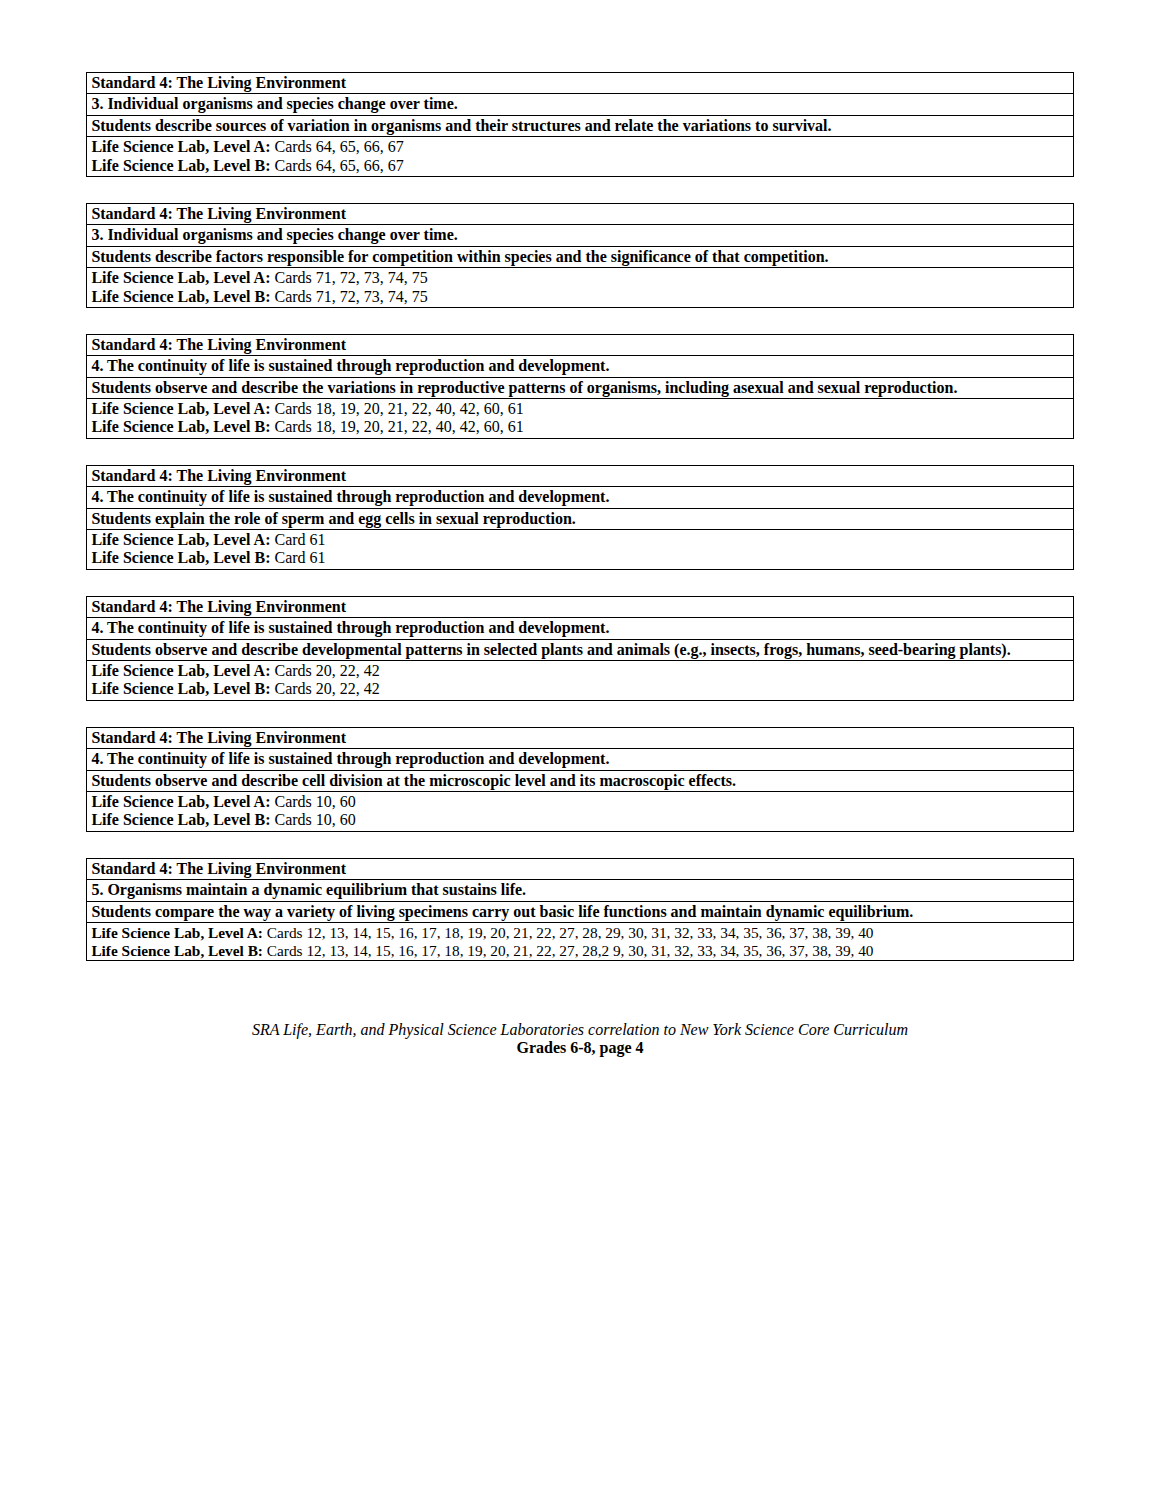| Standard 4: The Living Environment |
| 3. Individual organisms and species change over time. |
| Students describe sources of variation in organisms and their structures and relate the variations to survival. |
| Life Science Lab, Level A: Cards 64, 65, 66, 67 Life Science Lab, Level B: Cards 64, 65, 66, 67 |
| Standard 4: The Living Environment |
| 3. Individual organisms and species change over time. |
| Students describe factors responsible for competition within species and the significance of that competition. |
| Life Science Lab, Level A: Cards 71, 72, 73, 74, 75 Life Science Lab, Level B: Cards 71, 72, 73, 74, 75 |
| Standard 4: The Living Environment |
| 4. The continuity of life is sustained through reproduction and development. |
| Students observe and describe the variations in reproductive patterns of organisms, including asexual and sexual reproduction. |
| Life Science Lab, Level A: Cards 18, 19, 20, 21, 22, 40, 42, 60, 61 Life Science Lab, Level B: Cards 18, 19, 20, 21, 22, 40, 42, 60, 61 |
| Standard 4: The Living Environment |
| 4. The continuity of life is sustained through reproduction and development. |
| Students explain the role of sperm and egg cells in sexual reproduction. |
| Life Science Lab, Level A: Card 61 Life Science Lab, Level B: Card 61 |
| Standard 4: The Living Environment |
| 4. The continuity of life is sustained through reproduction and development. |
| Students observe and describe developmental patterns in selected plants and animals (e.g., insects, frogs, humans, seed-bearing plants). |
| Life Science Lab, Level A: Cards 20, 22, 42 Life Science Lab, Level B: Cards 20, 22, 42 |
| Standard 4: The Living Environment |
| 4. The continuity of life is sustained through reproduction and development. |
| Students observe and describe cell division at the microscopic level and its macroscopic effects. |
| Life Science Lab, Level A: Cards 10, 60 Life Science Lab, Level B: Cards 10, 60 |
| Standard 4: The Living Environment |
| 5. Organisms maintain a dynamic equilibrium that sustains life. |
| Students compare the way a variety of living specimens carry out basic life functions and maintain dynamic equilibrium. |
| Life Science Lab, Level A: Cards 12, 13, 14, 15, 16, 17, 18, 19, 20, 21, 22, 27, 28, 29, 30, 31, 32, 33, 34, 35, 36, 37, 38, 39, 40 Life Science Lab, Level B: Cards 12, 13, 14, 15, 16, 17, 18, 19, 20, 21, 22, 27, 28,2 9, 30, 31, 32, 33, 34, 35, 36, 37, 38, 39, 40 |
SRA Life, Earth, and Physical Science Laboratories correlation to New York Science Core Curriculum
Grades 6-8, page 4